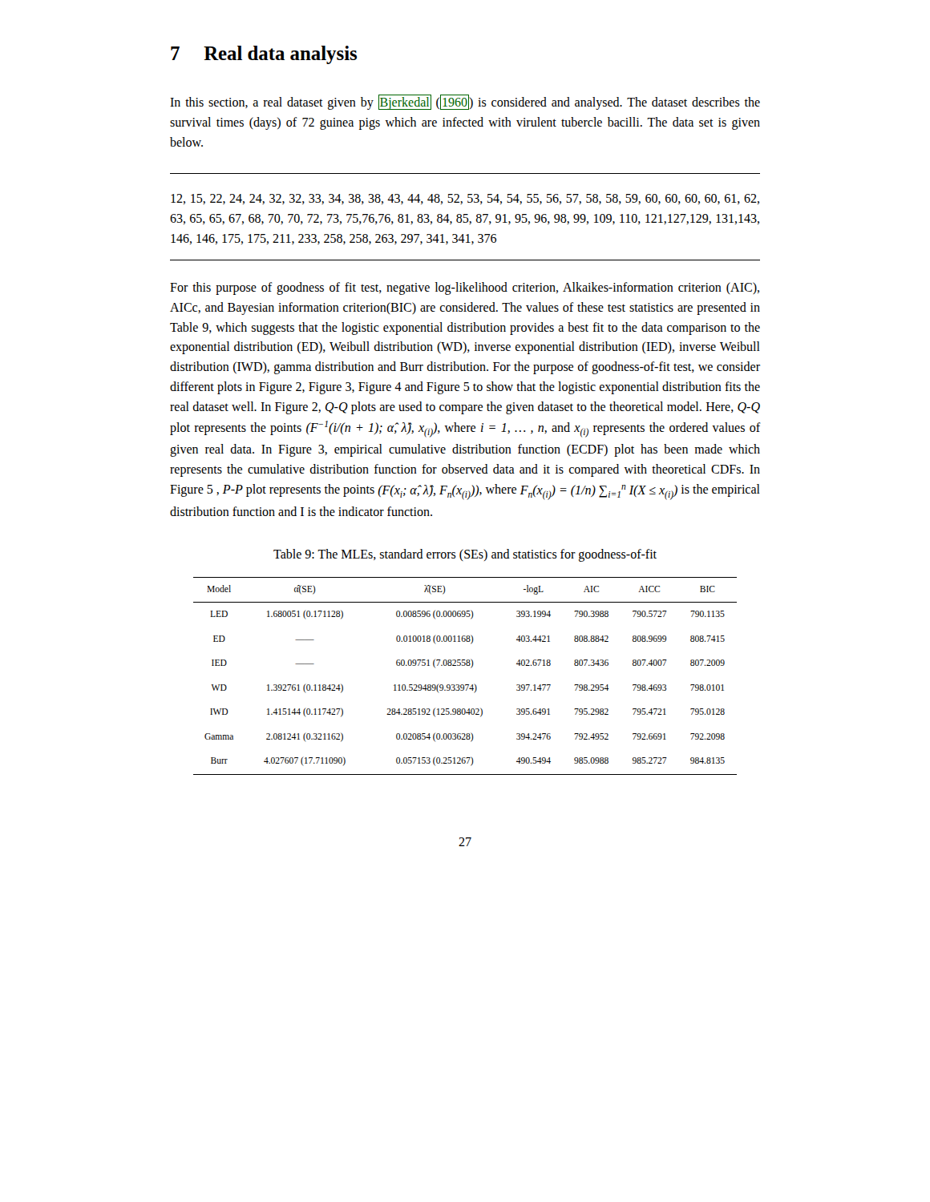7 Real data analysis
In this section, a real dataset given by Bjerkedal (1960) is considered and analysed. The dataset describes the survival times (days) of 72 guinea pigs which are infected with virulent tubercle bacilli. The data set is given below.
12, 15, 22, 24, 24, 32, 32, 33, 34, 38, 38, 43, 44, 48, 52, 53, 54, 54, 55, 56, 57, 58, 58, 59, 60, 60, 60, 60, 61, 62, 63, 65, 65, 67, 68, 70, 70, 72, 73, 75,76,76, 81, 83, 84, 85, 87, 91, 95, 96, 98, 99, 109, 110, 121,127,129, 131,143, 146, 146, 175, 175, 211, 233, 258, 258, 263, 297, 341, 341, 376
For this purpose of goodness of fit test, negative log-likelihood criterion, Alkaikes-information criterion (AIC), AICc, and Bayesian information criterion(BIC) are considered. The values of these test statistics are presented in Table 9, which suggests that the logistic exponential distribution provides a best fit to the data comparison to the exponential distribution (ED), Weibull distribution (WD), inverse exponential distribution (IED), inverse Weibull distribution (IWD), gamma distribution and Burr distribution. For the purpose of goodness-of-fit test, we consider different plots in Figure 2, Figure 3, Figure 4 and Figure 5 to show that the logistic exponential distribution fits the real dataset well. In Figure 2, Q-Q plots are used to compare the given dataset to the theoretical model. Here, Q-Q plot represents the points (F−1(i/(n + 1); α̂, λ̂), x(i)), where i = 1, … , n, and x(i) represents the ordered values of given real data. In Figure 3, empirical cumulative distribution function (ECDF) plot has been made which represents the cumulative distribution function for observed data and it is compared with theoretical CDFs. In Figure 5 , P-P plot represents the points (F(xi; α̂, λ̂), Fn(x(i))), where Fn(x(i)) = (1/n) ∑i=1n I(X ≤ x(i)) is the empirical distribution function and I is the indicator function.
Table 9: The MLEs, standard errors (SEs) and statistics for goodness-of-fit
| Model | α̂(SE) | λ̂(SE) | -logL | AIC | AICC | BIC |
| --- | --- | --- | --- | --- | --- | --- |
| LED | 1.680051 (0.171128) | 0.008596 (0.000695) | 393.1994 | 790.3988 | 790.5727 | 790.1135 |
| ED | —— | 0.010018 (0.001168) | 403.4421 | 808.8842 | 808.9699 | 808.7415 |
| IED | —— | 60.09751 (7.082558) | 402.6718 | 807.3436 | 807.4007 | 807.2009 |
| WD | 1.392761 (0.118424) | 110.529489(9.933974) | 397.1477 | 798.2954 | 798.4693 | 798.0101 |
| IWD | 1.415144 (0.117427) | 284.285192 (125.980402) | 395.6491 | 795.2982 | 795.4721 | 795.0128 |
| Gamma | 2.081241 (0.321162) | 0.020854 (0.003628) | 394.2476 | 792.4952 | 792.6691 | 792.2098 |
| Burr | 4.027607 (17.711090) | 0.057153 (0.251267) | 490.5494 | 985.0988 | 985.2727 | 984.8135 |
27